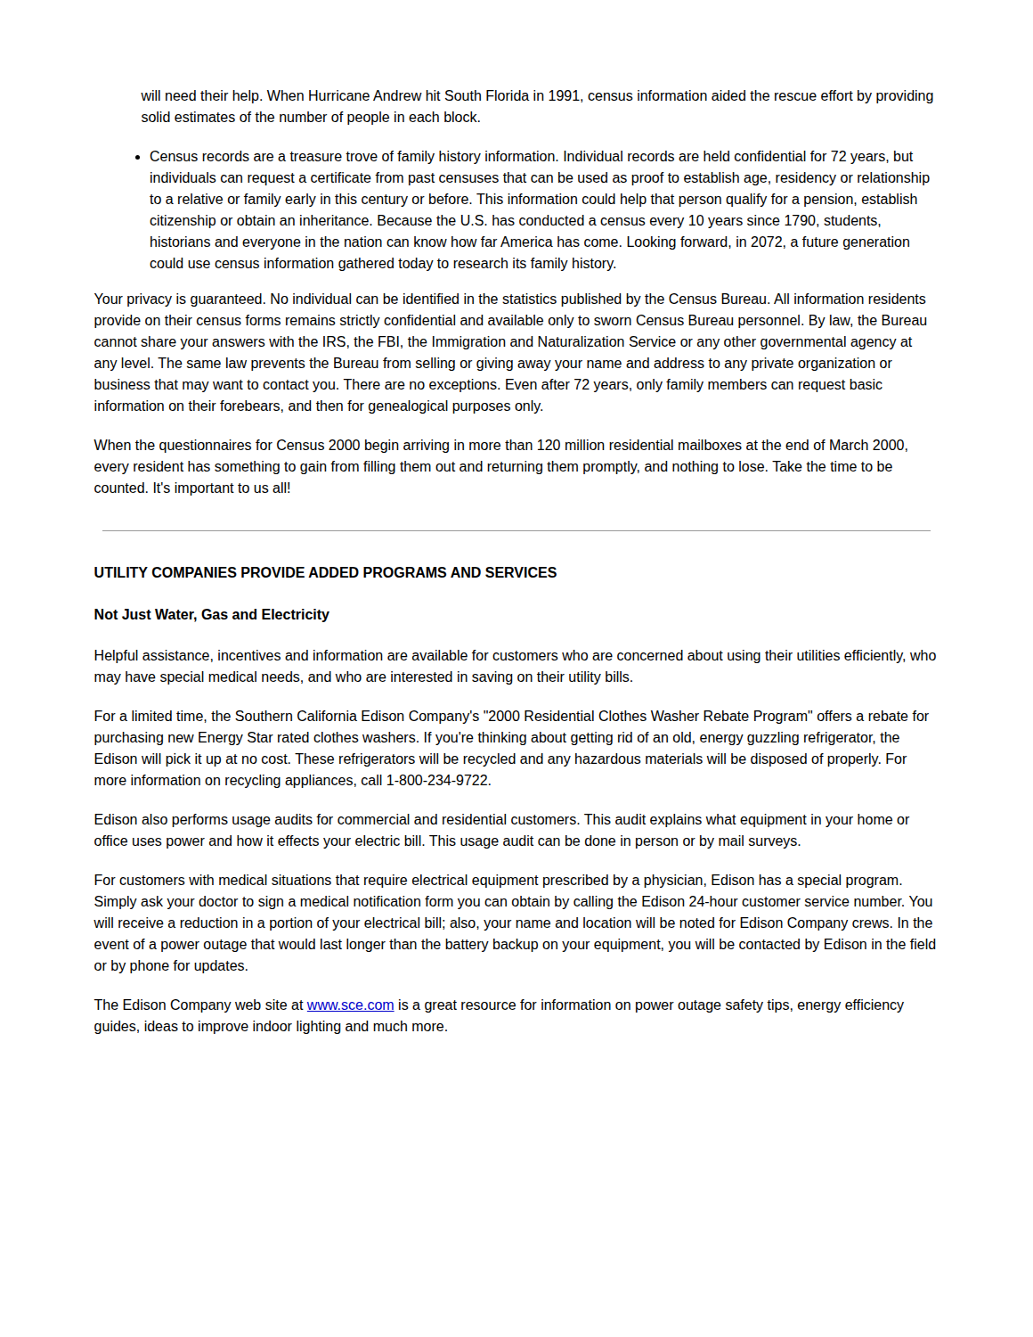will need their help. When Hurricane Andrew hit South Florida in 1991, census information aided the rescue effort by providing solid estimates of the number of people in each block.
Census records are a treasure trove of family history information. Individual records are held confidential for 72 years, but individuals can request a certificate from past censuses that can be used as proof to establish age, residency or relationship to a relative or family early in this century or before. This information could help that person qualify for a pension, establish citizenship or obtain an inheritance. Because the U.S. has conducted a census every 10 years since 1790, students, historians and everyone in the nation can know how far America has come. Looking forward, in 2072, a future generation could use census information gathered today to research its family history.
Your privacy is guaranteed. No individual can be identified in the statistics published by the Census Bureau. All information residents provide on their census forms remains strictly confidential and available only to sworn Census Bureau personnel. By law, the Bureau cannot share your answers with the IRS, the FBI, the Immigration and Naturalization Service or any other governmental agency at any level. The same law prevents the Bureau from selling or giving away your name and address to any private organization or business that may want to contact you. There are no exceptions. Even after 72 years, only family members can request basic information on their forebears, and then for genealogical purposes only.
When the questionnaires for Census 2000 begin arriving in more than 120 million residential mailboxes at the end of March 2000, every resident has something to gain from filling them out and returning them promptly, and nothing to lose. Take the time to be counted. It's important to us all!
UTILITY COMPANIES PROVIDE ADDED PROGRAMS AND SERVICES
Not Just Water, Gas and Electricity
Helpful assistance, incentives and information are available for customers who are concerned about using their utilities efficiently, who may have special medical needs, and who are interested in saving on their utility bills.
For a limited time, the Southern California Edison Company's "2000 Residential Clothes Washer Rebate Program" offers a rebate for purchasing new Energy Star rated clothes washers. If you're thinking about getting rid of an old, energy guzzling refrigerator, the Edison will pick it up at no cost. These refrigerators will be recycled and any hazardous materials will be disposed of properly. For more information on recycling appliances, call 1-800-234-9722.
Edison also performs usage audits for commercial and residential customers. This audit explains what equipment in your home or office uses power and how it effects your electric bill. This usage audit can be done in person or by mail surveys.
For customers with medical situations that require electrical equipment prescribed by a physician, Edison has a special program. Simply ask your doctor to sign a medical notification form you can obtain by calling the Edison 24-hour customer service number. You will receive a reduction in a portion of your electrical bill; also, your name and location will be noted for Edison Company crews. In the event of a power outage that would last longer than the battery backup on your equipment, you will be contacted by Edison in the field or by phone for updates.
The Edison Company web site at www.sce.com is a great resource for information on power outage safety tips, energy efficiency guides, ideas to improve indoor lighting and much more.